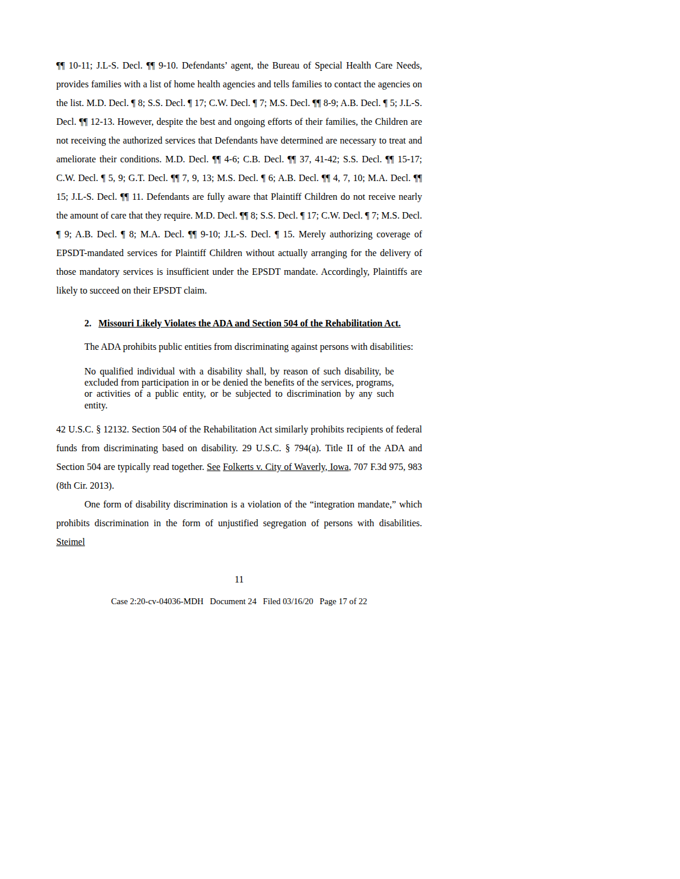¶¶ 10-11; J.L-S. Decl. ¶¶ 9-10. Defendants’ agent, the Bureau of Special Health Care Needs, provides families with a list of home health agencies and tells families to contact the agencies on the list. M.D. Decl. ¶ 8; S.S. Decl. ¶ 17; C.W. Decl. ¶ 7; M.S. Decl. ¶¶ 8-9; A.B. Decl. ¶ 5; J.L-S. Decl. ¶¶ 12-13. However, despite the best and ongoing efforts of their families, the Children are not receiving the authorized services that Defendants have determined are necessary to treat and ameliorate their conditions. M.D. Decl. ¶¶ 4-6; C.B. Decl. ¶¶ 37, 41-42; S.S. Decl. ¶¶ 15-17; C.W. Decl. ¶ 5, 9; G.T. Decl. ¶¶ 7, 9, 13; M.S. Decl. ¶ 6; A.B. Decl. ¶¶ 4, 7, 10; M.A. Decl. ¶¶ 15; J.L-S. Decl. ¶¶ 11. Defendants are fully aware that Plaintiff Children do not receive nearly the amount of care that they require. M.D. Decl. ¶¶ 8; S.S. Decl. ¶ 17; C.W. Decl. ¶ 7; M.S. Decl. ¶ 9; A.B. Decl. ¶ 8; M.A. Decl. ¶¶ 9-10; J.L-S. Decl. ¶ 15. Merely authorizing coverage of EPSDT-mandated services for Plaintiff Children without actually arranging for the delivery of those mandatory services is insufficient under the EPSDT mandate. Accordingly, Plaintiffs are likely to succeed on their EPSDT claim.
2. Missouri Likely Violates the ADA and Section 504 of the Rehabilitation Act.
The ADA prohibits public entities from discriminating against persons with disabilities:
No qualified individual with a disability shall, by reason of such disability, be excluded from participation in or be denied the benefits of the services, programs, or activities of a public entity, or be subjected to discrimination by any such entity.
42 U.S.C. § 12132. Section 504 of the Rehabilitation Act similarly prohibits recipients of federal funds from discriminating based on disability. 29 U.S.C. § 794(a). Title II of the ADA and Section 504 are typically read together. See Folkerts v. City of Waverly, Iowa, 707 F.3d 975, 983 (8th Cir. 2013).
One form of disability discrimination is a violation of the “integration mandate,” which prohibits discrimination in the form of unjustified segregation of persons with disabilities. Steimel
11
Case 2:20-cv-04036-MDH Document 24 Filed 03/16/20 Page 17 of 22